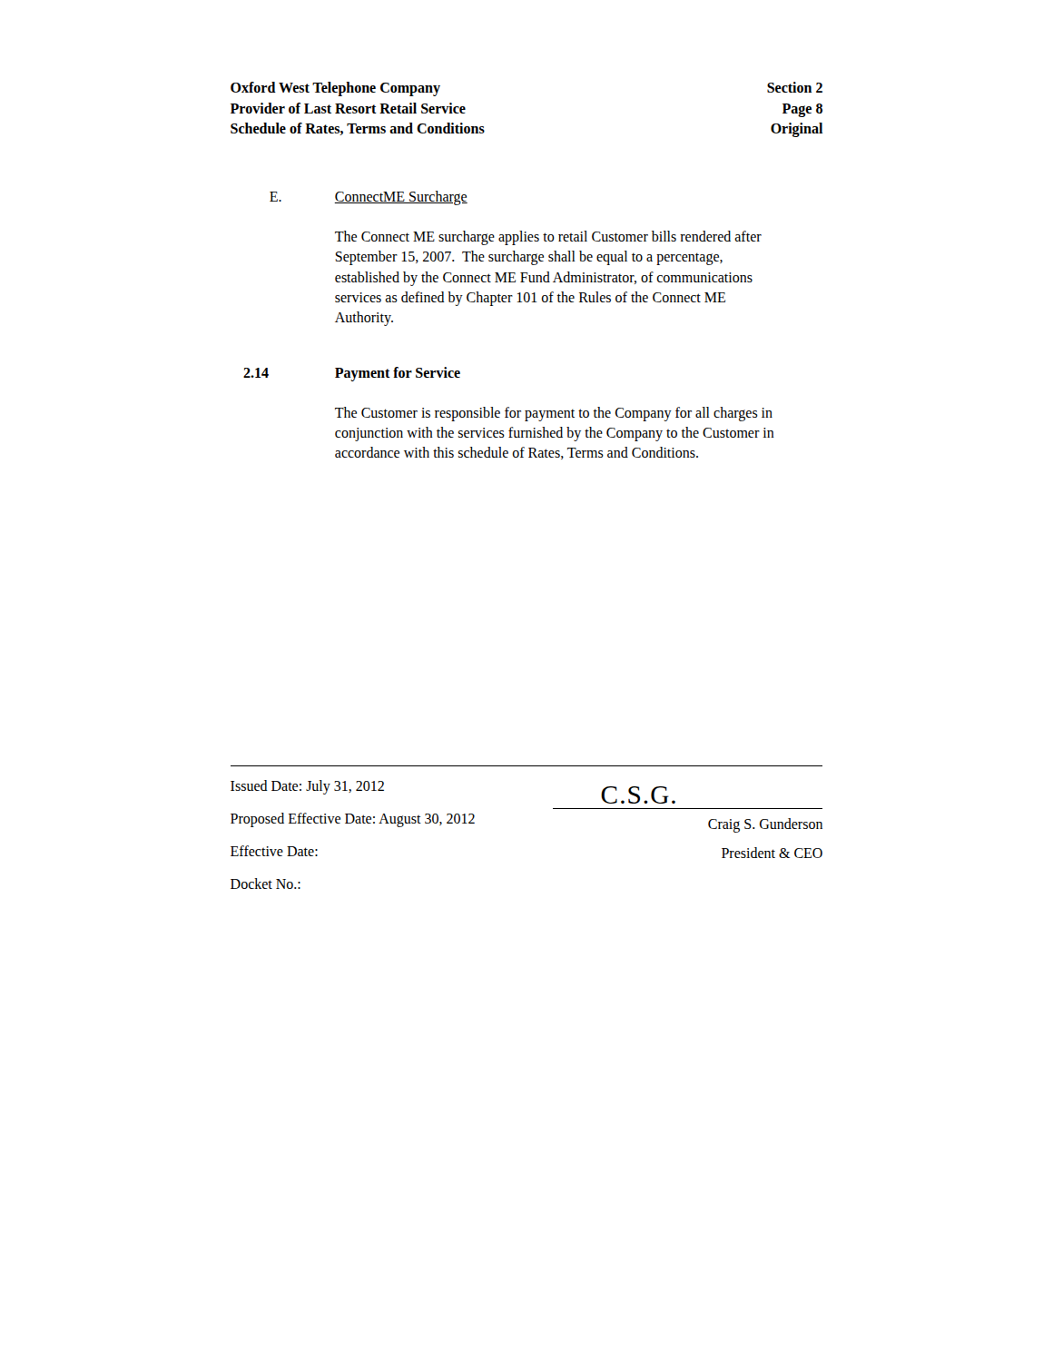Oxford West Telephone Company
Provider of Last Resort Retail Service
Schedule of Rates, Terms and Conditions
Section 2
Page 8
Original
E.
ConnectME Surcharge
The Connect ME surcharge applies to retail Customer bills rendered after September 15, 2007. The surcharge shall be equal to a percentage, established by the Connect ME Fund Administrator, of communications services as defined by Chapter 101 of the Rules of the Connect ME Authority.
2.14
Payment for Service
The Customer is responsible for payment to the Company for all charges in conjunction with the services furnished by the Company to the Customer in accordance with this schedule of Rates, Terms and Conditions.
Issued Date: July 31, 2012
Proposed Effective Date: August 30, 2012
Effective Date:
Docket No.:
C.S.G.
Craig S. Gunderson
President & CEO